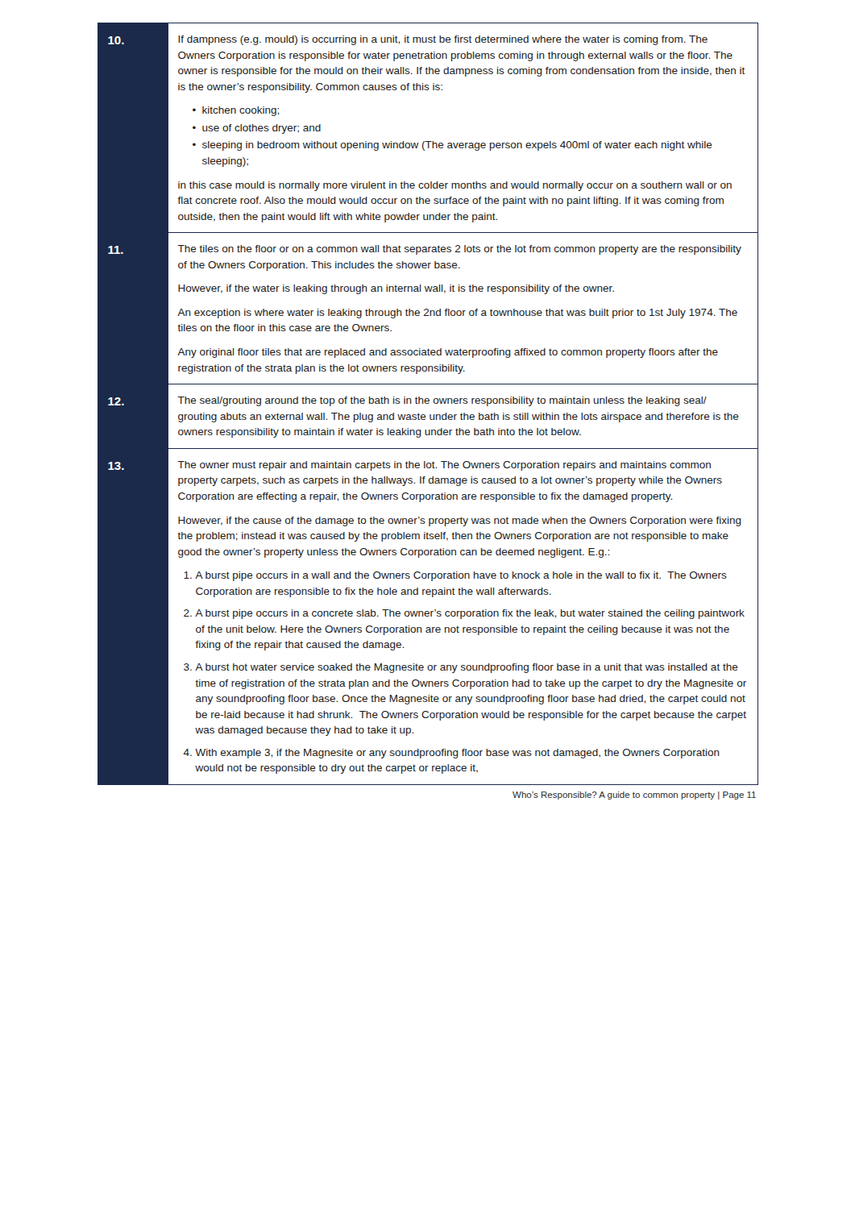| 10. | If dampness (e.g. mould) is occurring in a unit, it must be first determined where the water is coming from. The Owners Corporation is responsible for water penetration problems coming in through external walls or the floor. The owner is responsible for the mould on their walls. If the dampness is coming from condensation from the inside, then it is the owner’s responsibility. Common causes of this is: kitchen cooking; use of clothes dryer; and sleeping in bedroom without opening window (The average person expels 400ml of water each night while sleeping); in this case mould is normally more virulent in the colder months and would normally occur on a southern wall or on flat concrete roof. Also the mould would occur on the surface of the paint with no paint lifting. If it was coming from outside, then the paint would lift with white powder under the paint. |
| 11. | The tiles on the floor or on a common wall that separates 2 lots or the lot from common property are the responsibility of the Owners Corporation. This includes the shower base. However, if the water is leaking through an internal wall, it is the responsibility of the owner. An exception is where water is leaking through the 2nd floor of a townhouse that was built prior to 1st July 1974. The tiles on the floor in this case are the Owners. Any original floor tiles that are replaced and associated waterproofing affixed to common property floors after the registration of the strata plan is the lot owners responsibility. |
| 12. | The seal/grouting around the top of the bath is in the owners responsibility to maintain unless the leaking seal/ grouting abuts an external wall. The plug and waste under the bath is still within the lots airspace and therefore is the owners responsibility to maintain if water is leaking under the bath into the lot below. |
| 13. | The owner must repair and maintain carpets in the lot. The Owners Corporation repairs and maintains common property carpets, such as carpets in the hallways. If damage is caused to a lot owner’s property while the Owners Corporation are effecting a repair, the Owners Corporation are responsible to fix the damaged property. However, if the cause of the damage to the owner’s property was not made when the Owners Corporation were fixing the problem; instead it was caused by the problem itself, then the Owners Corporation are not responsible to make good the owner’s property unless the Owners Corporation can be deemed negligent. E.g.: A burst pipe occurs in a wall and the Owners Corporation have to knock a hole in the wall to fix it. The Owners Corporation are responsible to fix the hole and repaint the wall afterwards. A burst pipe occurs in a concrete slab. The owner’s corporation fix the leak, but water stained the ceiling paintwork of the unit below. Here the Owners Corporation are not responsible to repaint the ceiling because it was not the fixing of the repair that caused the damage. A burst hot water service soaked the Magnesite or any soundproofing floor base in a unit that was installed at the time of registration of the strata plan and the Owners Corporation had to take up the carpet to dry the Magnesite or any soundproofing floor base. Once the Magnesite or any soundproofing floor base had dried, the carpet could not be re-laid because it had shrunk. The Owners Corporation would be responsible for the carpet because the carpet was damaged because they had to take it up. With example 3, if the Magnesite or any soundproofing floor base was not damaged, the Owners Corporation would not be responsible to dry out the carpet or replace it, |
Who’s Responsible? A guide to common property | Page 11